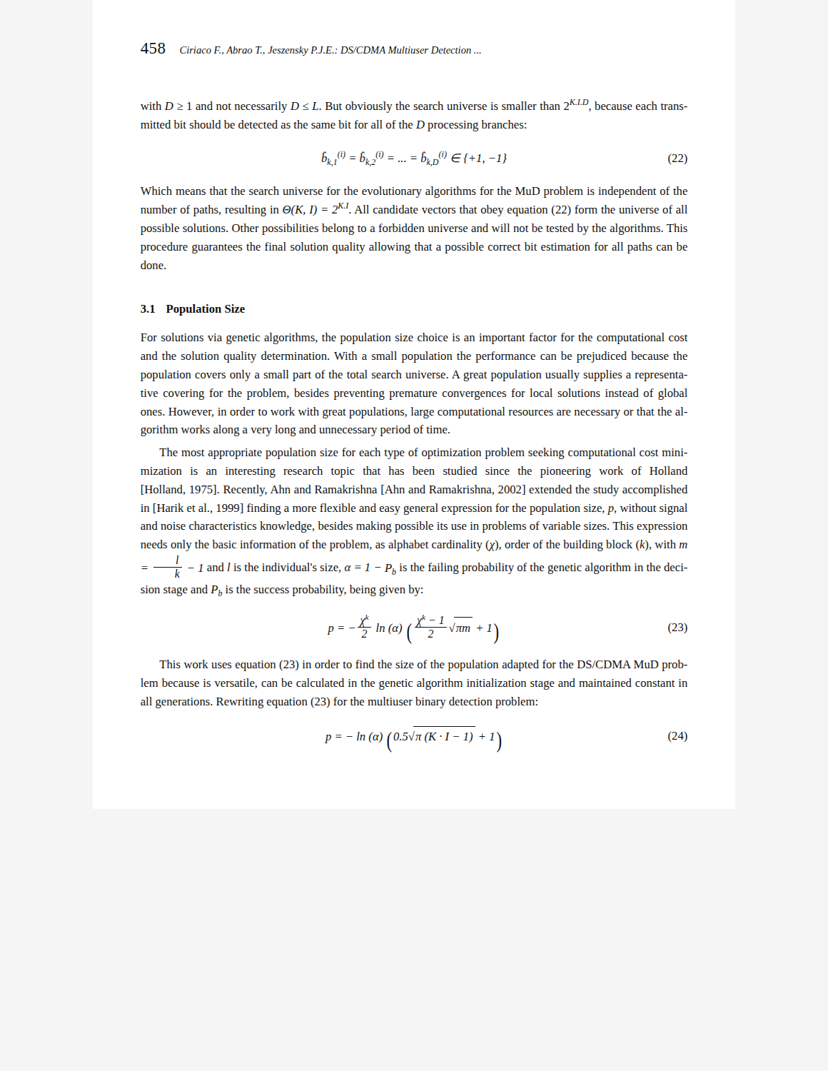458 Ciriaco F., Abrao T., Jeszensky P.J.E.: DS/CDMA Multiuser Detection ...
with D ≥ 1 and not necessarily D ≤ L. But obviously the search universe is smaller than 2K.I.D, because each transmitted bit should be detected as the same bit for all of the D processing branches:
b̂k,1(i) = b̂k,2(i) = ... = b̂k,D(i) ∈ {+1, −1}
(22)
Which means that the search universe for the evolutionary algorithms for the MuD problem is independent of the number of paths, resulting in Θ(K, I) = 2K.I. All candidate vectors that obey equation (22) form the universe of all possible solutions. Other possibilities belong to a forbidden universe and will not be tested by the algorithms. This procedure guarantees the final solution quality allowing that a possible correct bit estimation for all paths can be done.
3.1 Population Size
For solutions via genetic algorithms, the population size choice is an important factor for the computational cost and the solution quality determination. With a small population the performance can be prejudiced because the population covers only a small part of the total search universe. A great population usually supplies a representative covering for the problem, besides preventing premature convergences for local solutions instead of global ones. However, in order to work with great populations, large computational resources are necessary or that the algorithm works along a very long and unnecessary period of time.
The most appropriate population size for each type of optimization problem seeking computational cost minimization is an interesting research topic that has been studied since the pioneering work of Holland [Holland, 1975]. Recently, Ahn and Ramakrishna [Ahn and Ramakrishna, 2002] extended the study accomplished in [Harik et al., 1999] finding a more flexible and easy general expression for the population size, p, without signal and noise characteristics knowledge, besides making possible its use in problems of variable sizes. This expression needs only the basic information of the problem, as alphabet cardinality (χ), order of the building block (k), with m = lk − 1 and l is the individual's size, α = 1 − Pb is the failing probability of the genetic algorithm in the decision stage and Pb is the success probability, being given by:
p = −χk 2 ln (α) (χk − 12√πm + 1)
(23)
This work uses equation (23) in order to find the size of the population adapted for the DS/CDMA MuD problem because is versatile, can be calculated in the genetic algorithm initialization stage and maintained constant in all generations. Rewriting equation (23) for the multiuser binary detection problem:
p = − ln (α) (0.5√π (K · I − 1) + 1)
(24)